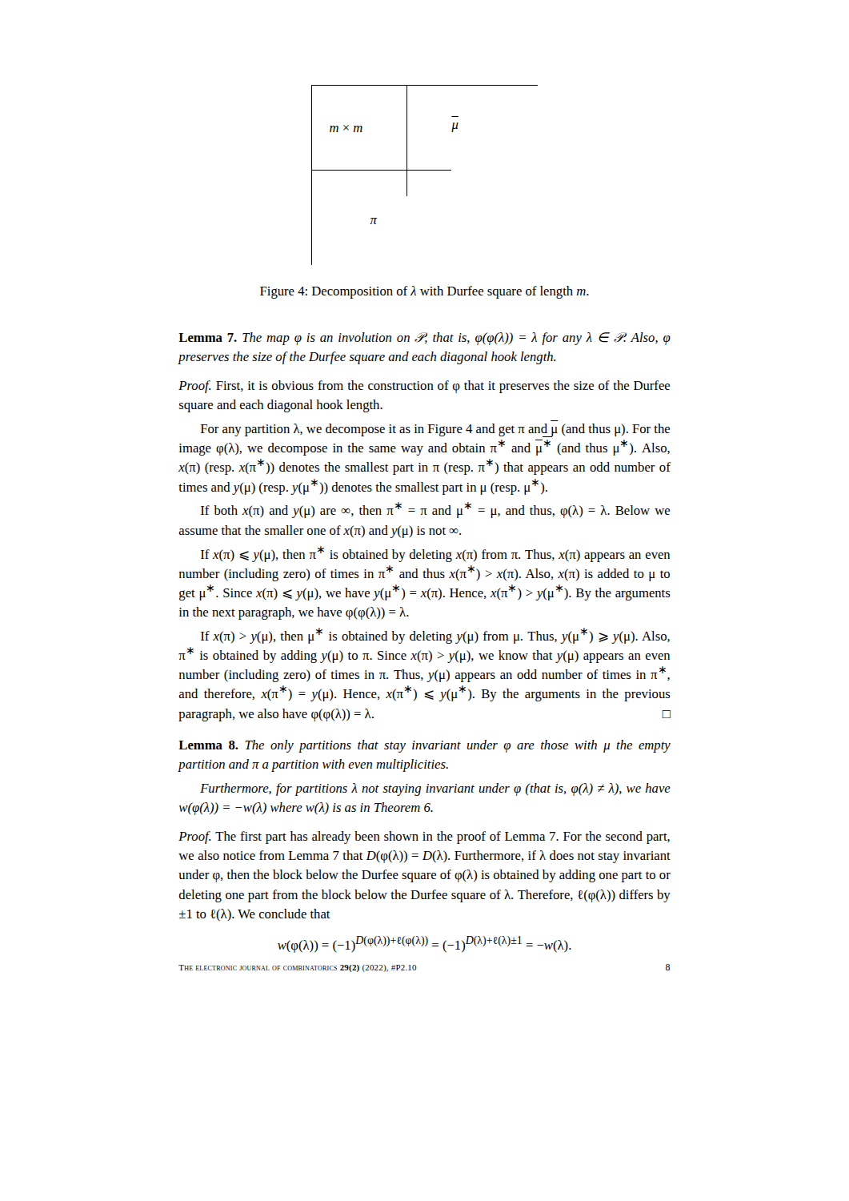m × m μ π
Figure 4: Decomposition of λ with Durfee square of length m.
Lemma 7. The map φ is an involution on 𝒫, that is, φ(φ(λ)) = λ for any λ ∈ 𝒫. Also, φ preserves the size of the Durfee square and each diagonal hook length.
Proof. First, it is obvious from the construction of φ that it preserves the size of the Durfee square and each diagonal hook length.
For any partition λ, we decompose it as in Figure 4 and get π and μ (and thus μ). For the image φ(λ), we decompose in the same way and obtain π∗ and μ∗ (and thus μ∗). Also, x(π) (resp. x(π∗)) denotes the smallest part in π (resp. π∗) that appears an odd number of times and y(μ) (resp. y(μ∗)) denotes the smallest part in μ (resp. μ∗).
If both x(π) and y(μ) are ∞, then π∗ = π and μ∗ = μ, and thus, φ(λ) = λ. Below we assume that the smaller one of x(π) and y(μ) is not ∞.
If x(π) ⩽ y(μ), then π∗ is obtained by deleting x(π) from π. Thus, x(π) appears an even number (including zero) of times in π∗ and thus x(π∗) > x(π). Also, x(π) is added to μ to get μ∗. Since x(π) ⩽ y(μ), we have y(μ∗) = x(π). Hence, x(π∗) > y(μ∗). By the arguments in the next paragraph, we have φ(φ(λ)) = λ.
If x(π) > y(μ), then μ∗ is obtained by deleting y(μ) from μ. Thus, y(μ∗) ⩾ y(μ). Also, π∗ is obtained by adding y(μ) to π. Since x(π) > y(μ), we know that y(μ) appears an even number (including zero) of times in π. Thus, y(μ) appears an odd number of times in π∗, and therefore, x(π∗) = y(μ). Hence, x(π∗) ⩽ y(μ∗). By the arguments in the previous paragraph, we also have φ(φ(λ)) = λ. □
Lemma 8. The only partitions that stay invariant under φ are those with μ the empty partition and π a partition with even multiplicities.
Furthermore, for partitions λ not staying invariant under φ (that is, φ(λ) ≠ λ), we have w(φ(λ)) = −w(λ) where w(λ) is as in Theorem 6.
Proof. The first part has already been shown in the proof of Lemma 7. For the second part, we also notice from Lemma 7 that D(φ(λ)) = D(λ). Furthermore, if λ does not stay invariant under φ, then the block below the Durfee square of φ(λ) is obtained by adding one part to or deleting one part from the block below the Durfee square of λ. Therefore, ℓ(φ(λ)) differs by ±1 to ℓ(λ). We conclude that
w(φ(λ)) = (−1)D(φ(λ))+ℓ(φ(λ)) = (−1)D(λ)+ℓ(λ)±1 = −w(λ).
The electronic journal of combinatorics 29(2) (2022), #P2.10 8